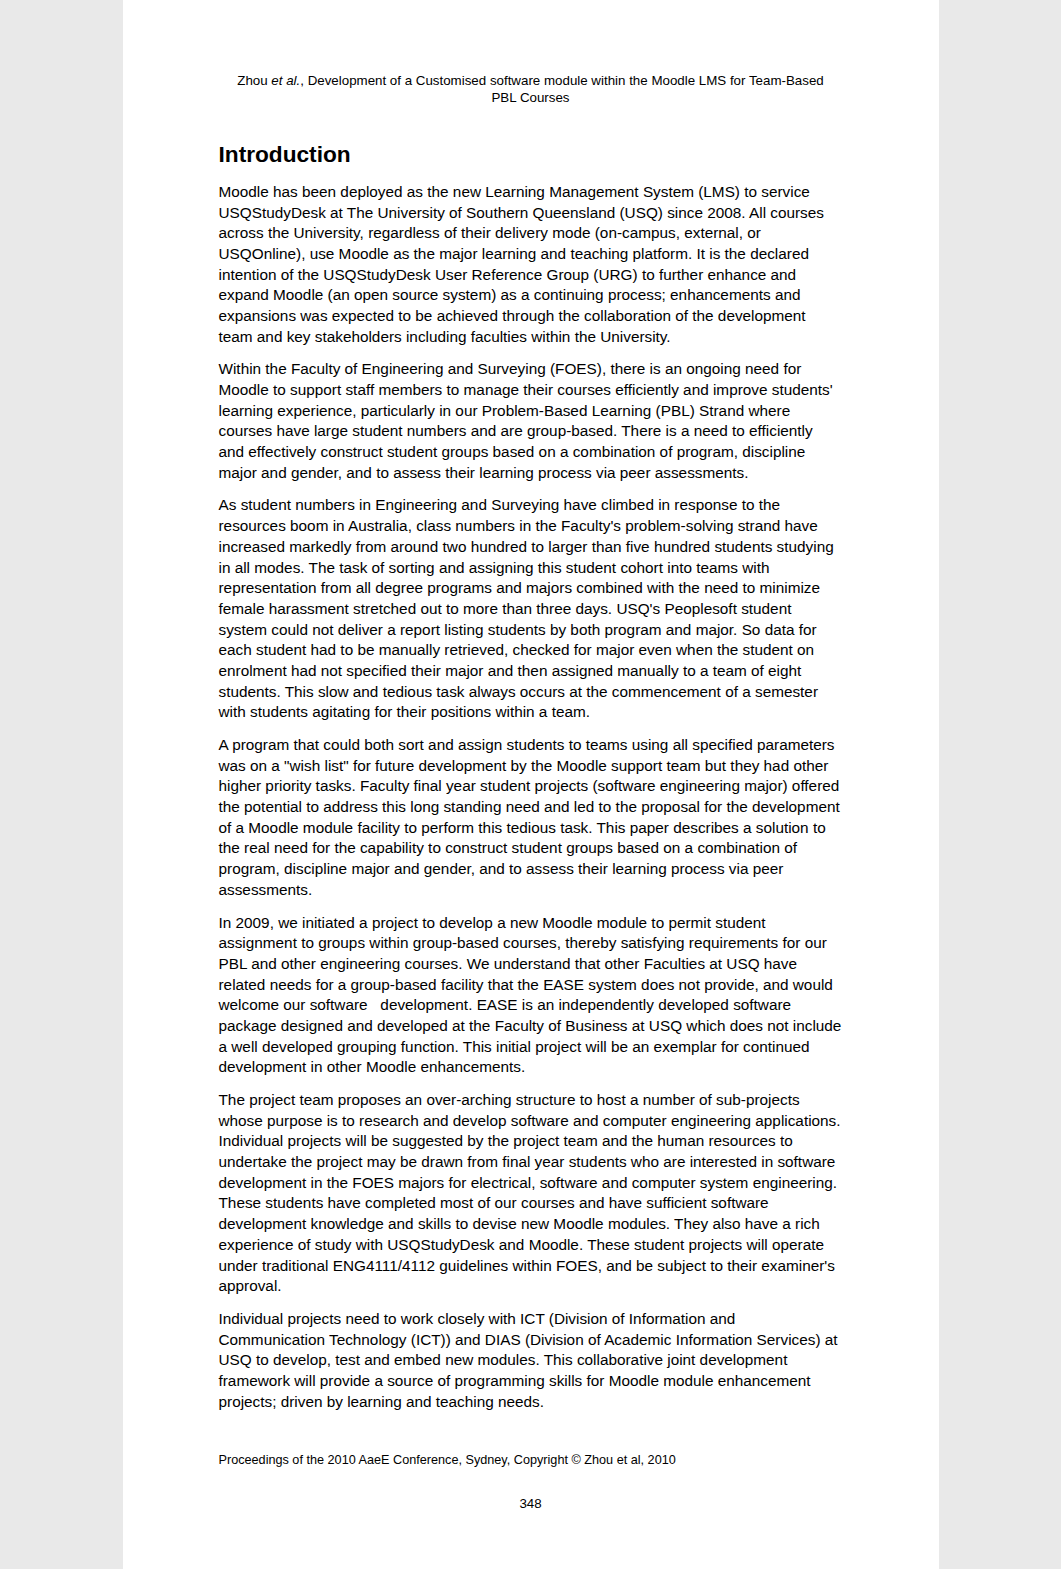Zhou et al., Development of a Customised software module within the Moodle LMS for Team-Based
PBL Courses
Introduction
Moodle has been deployed as the new Learning Management System (LMS) to service USQStudyDesk at The University of Southern Queensland (USQ) since 2008. All courses across the University, regardless of their delivery mode (on-campus, external, or USQOnline), use Moodle as the major learning and teaching platform. It is the declared intention of the USQStudyDesk User Reference Group (URG) to further enhance and expand Moodle (an open source system) as a continuing process; enhancements and expansions was expected to be achieved through the collaboration of the development team and key stakeholders including faculties within the University.
Within the Faculty of Engineering and Surveying (FOES), there is an ongoing need for Moodle to support staff members to manage their courses efficiently and improve students' learning experience, particularly in our Problem-Based Learning (PBL) Strand where courses have large student numbers and are group-based. There is a need to efficiently and effectively construct student groups based on a combination of program, discipline major and gender, and to assess their learning process via peer assessments.
As student numbers in Engineering and Surveying have climbed in response to the resources boom in Australia, class numbers in the Faculty's problem-solving strand have increased markedly from around two hundred to larger than five hundred students studying in all modes. The task of sorting and assigning this student cohort into teams with representation from all degree programs and majors combined with the need to minimize female harassment stretched out to more than three days. USQ's Peoplesoft student system could not deliver a report listing students by both program and major. So data for each student had to be manually retrieved, checked for major even when the student on enrolment had not specified their major and then assigned manually to a team of eight students. This slow and tedious task always occurs at the commencement of a semester with students agitating for their positions within a team.
A program that could both sort and assign students to teams using all specified parameters was on a "wish list" for future development by the Moodle support team but they had other higher priority tasks. Faculty final year student projects (software engineering major) offered the potential to address this long standing need and led to the proposal for the development of a Moodle module facility to perform this tedious task. This paper describes a solution to the real need for the capability to construct student groups based on a combination of program, discipline major and gender, and to assess their learning process via peer assessments.
In 2009, we initiated a project to develop a new Moodle module to permit student assignment to groups within group-based courses, thereby satisfying requirements for our PBL and other engineering courses. We understand that other Faculties at USQ have related needs for a group-based facility that the EASE system does not provide, and would welcome our software development. EASE is an independently developed software package designed and developed at the Faculty of Business at USQ which does not include a well developed grouping function. This initial project will be an exemplar for continued development in other Moodle enhancements.
The project team proposes an over-arching structure to host a number of sub-projects whose purpose is to research and develop software and computer engineering applications. Individual projects will be suggested by the project team and the human resources to undertake the project may be drawn from final year students who are interested in software development in the FOES majors for electrical, software and computer system engineering. These students have completed most of our courses and have sufficient software development knowledge and skills to devise new Moodle modules. They also have a rich experience of study with USQStudyDesk and Moodle. These student projects will operate under traditional ENG4111/4112 guidelines within FOES, and be subject to their examiner's approval.
Individual projects need to work closely with ICT (Division of Information and Communication Technology (ICT)) and DIAS (Division of Academic Information Services) at USQ to develop, test and embed new modules. This collaborative joint development framework will provide a source of programming skills for Moodle module enhancement projects; driven by learning and teaching needs.
Proceedings of the 2010 AaeE Conference, Sydney, Copyright © Zhou et al, 2010
348